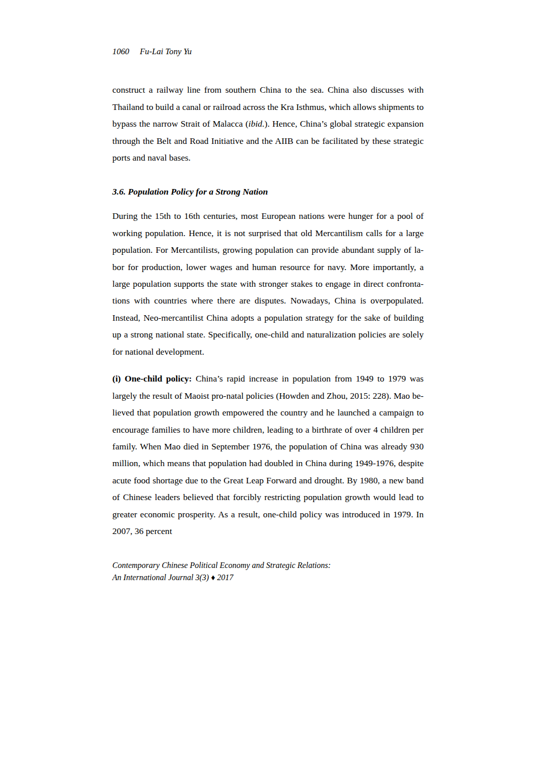1060 Fu-Lai Tony Yu
construct a railway line from southern China to the sea. China also discusses with Thailand to build a canal or railroad across the Kra Isthmus, which allows shipments to bypass the narrow Strait of Malacca (ibid.). Hence, China’s global strategic expansion through the Belt and Road Initiative and the AIIB can be facilitated by these strategic ports and naval bases.
3.6. Population Policy for a Strong Nation
During the 15th to 16th centuries, most European nations were hunger for a pool of working population. Hence, it is not surprised that old Mercantilism calls for a large population. For Mercantilists, growing population can provide abundant supply of labor for production, lower wages and human resource for navy. More importantly, a large population supports the state with stronger stakes to engage in direct confrontations with countries where there are disputes. Nowadays, China is overpopulated. Instead, Neo-mercantilist China adopts a population strategy for the sake of building up a strong national state. Specifically, one-child and naturalization policies are solely for national development.
(i) One-child policy: China’s rapid increase in population from 1949 to 1979 was largely the result of Maoist pro-natal policies (Howden and Zhou, 2015: 228). Mao believed that population growth empowered the country and he launched a campaign to encourage families to have more children, leading to a birthrate of over 4 children per family. When Mao died in September 1976, the population of China was already 930 million, which means that population had doubled in China during 1949-1976, despite acute food shortage due to the Great Leap Forward and drought. By 1980, a new band of Chinese leaders believed that forcibly restricting population growth would lead to greater economic prosperity. As a result, one-child policy was introduced in 1979. In 2007, 36 percent
Contemporary Chinese Political Economy and Strategic Relations: An International Journal 3(3) ♦ 2017